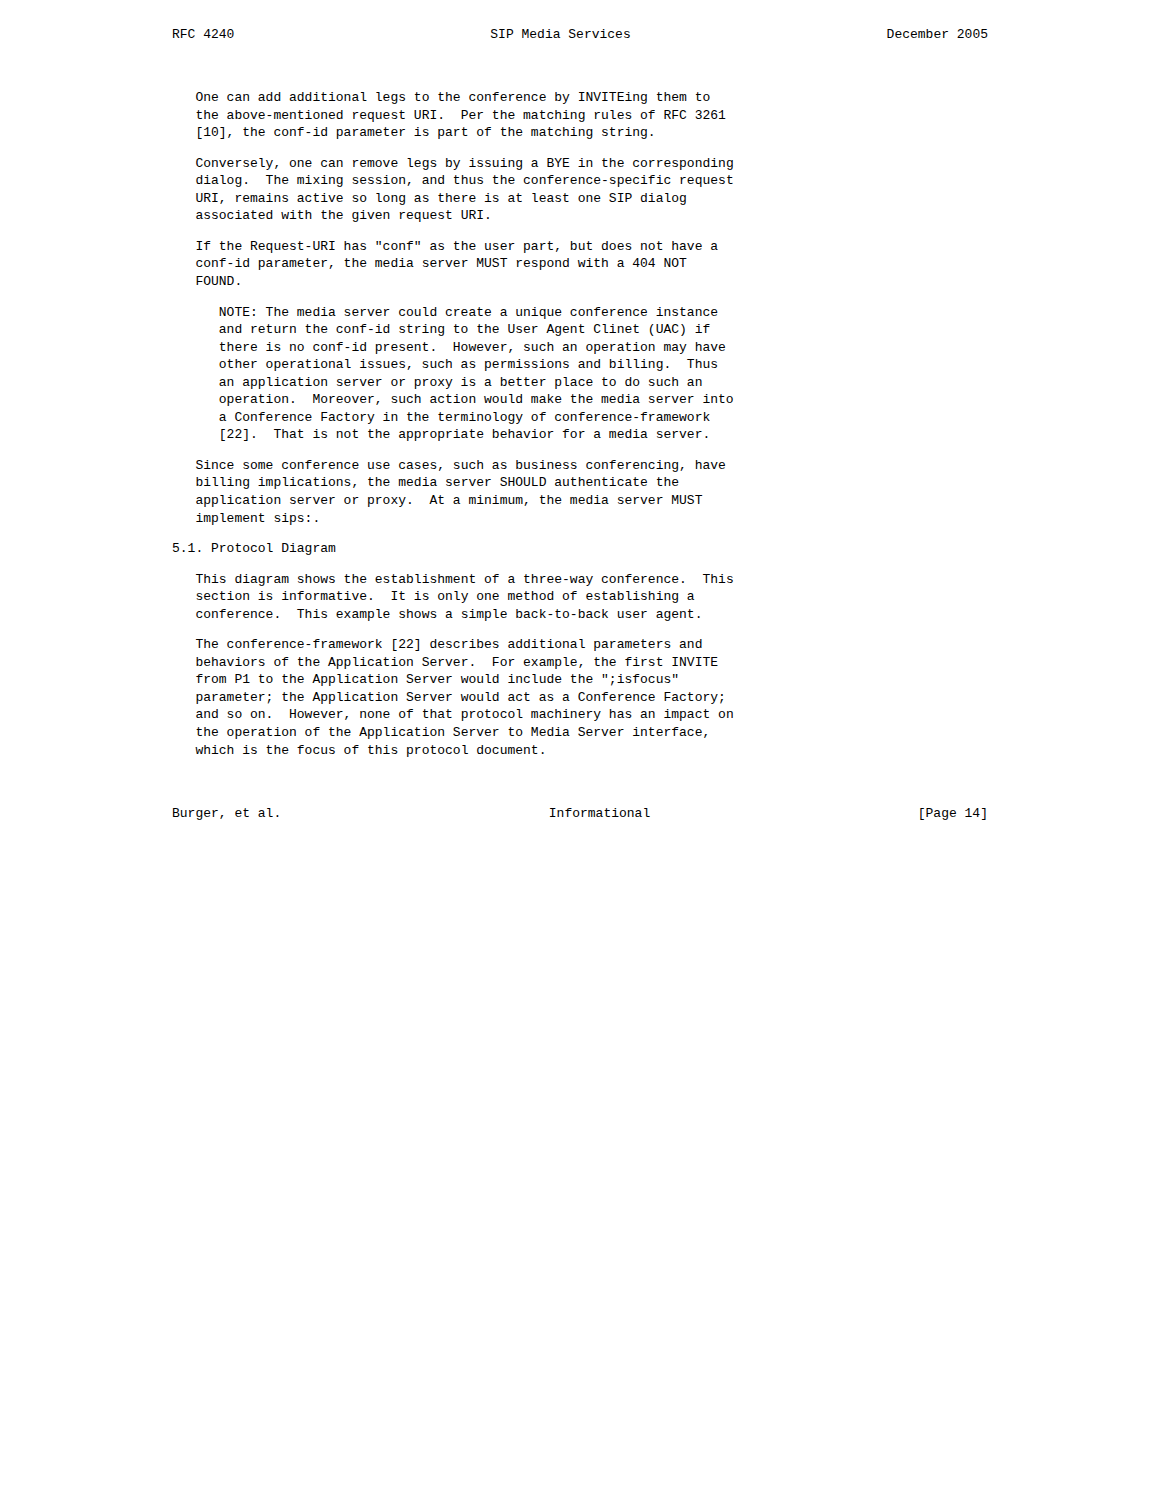RFC 4240 SIP Media Services December 2005
One can add additional legs to the conference by INVITEing them to the above-mentioned request URI. Per the matching rules of RFC 3261 [10], the conf-id parameter is part of the matching string.
Conversely, one can remove legs by issuing a BYE in the corresponding dialog. The mixing session, and thus the conference-specific request URI, remains active so long as there is at least one SIP dialog associated with the given request URI.
If the Request-URI has "conf" as the user part, but does not have a conf-id parameter, the media server MUST respond with a 404 NOT FOUND.
NOTE: The media server could create a unique conference instance and return the conf-id string to the User Agent Clinet (UAC) if there is no conf-id present. However, such an operation may have other operational issues, such as permissions and billing. Thus an application server or proxy is a better place to do such an operation. Moreover, such action would make the media server into a Conference Factory in the terminology of conference-framework [22]. That is not the appropriate behavior for a media server.
Since some conference use cases, such as business conferencing, have billing implications, the media server SHOULD authenticate the application server or proxy. At a minimum, the media server MUST implement sips:.
5.1. Protocol Diagram
This diagram shows the establishment of a three-way conference. This section is informative. It is only one method of establishing a conference. This example shows a simple back-to-back user agent.
The conference-framework [22] describes additional parameters and behaviors of the Application Server. For example, the first INVITE from P1 to the Application Server would include the ";isfocus" parameter; the Application Server would act as a Conference Factory; and so on. However, none of that protocol machinery has an impact on the operation of the Application Server to Media Server interface, which is the focus of this protocol document.
Burger, et al. Informational [Page 14]